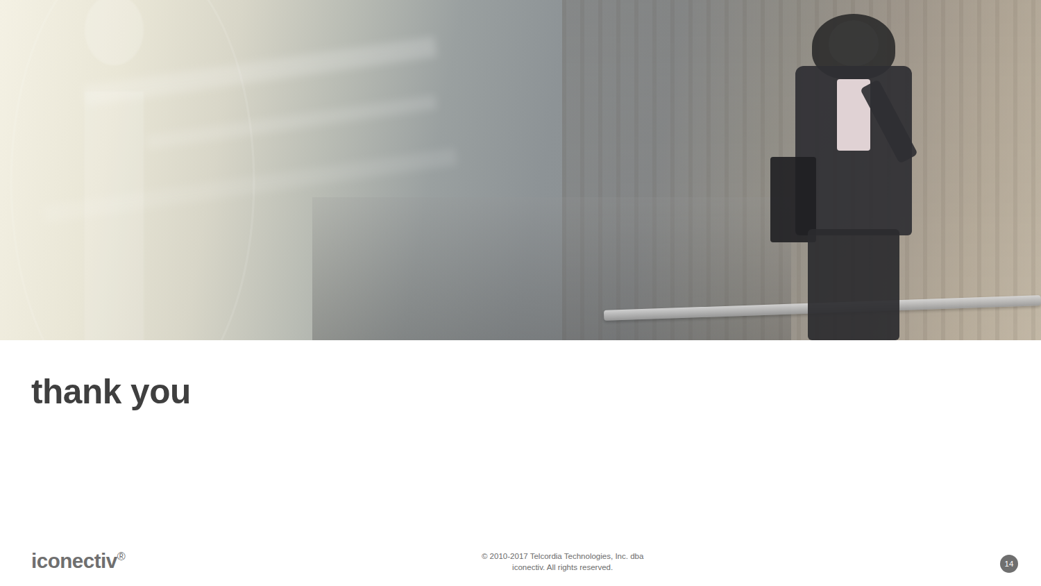thank you
iconectiv®
© 2010-2017 Telcordia Technologies, Inc. dba
iconectiv. All rights reserved.
14